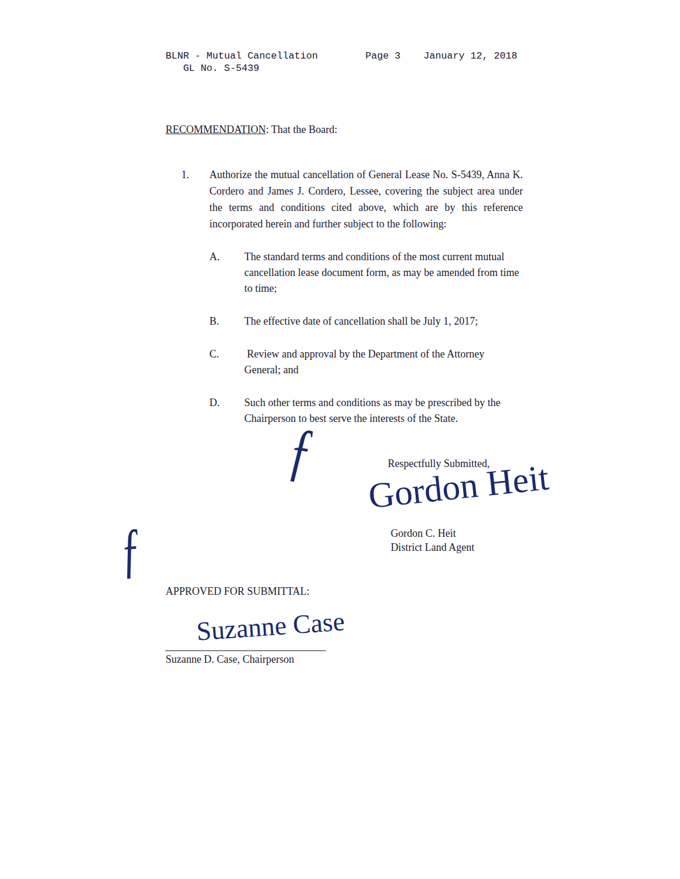BLNR - Mutual Cancellation GL No. S-5439
Page 3
January 12, 2018
RECOMMENDATION: That the Board:
1. Authorize the mutual cancellation of General Lease No. S-5439, Anna K. Cordero and James J. Cordero, Lessee, covering the subject area under the terms and conditions cited above, which are by this reference incorporated herein and further subject to the following:
A. The standard terms and conditions of the most current mutual cancellation lease document form, as may be amended from time to time;
B. The effective date of cancellation shall be July 1, 2017;
C. Review and approval by the Department of the Attorney General; and
D. Such other terms and conditions as may be prescribed by the Chairperson to best serve the interests of the State.
Respectfully Submitted,
Gordon Heit
Gordon C. Heit
District Land Agent
APPROVED FOR SUBMITTAL:
Suzanne Case
Suzanne D. Case, Chairperson
ƒ ƒ